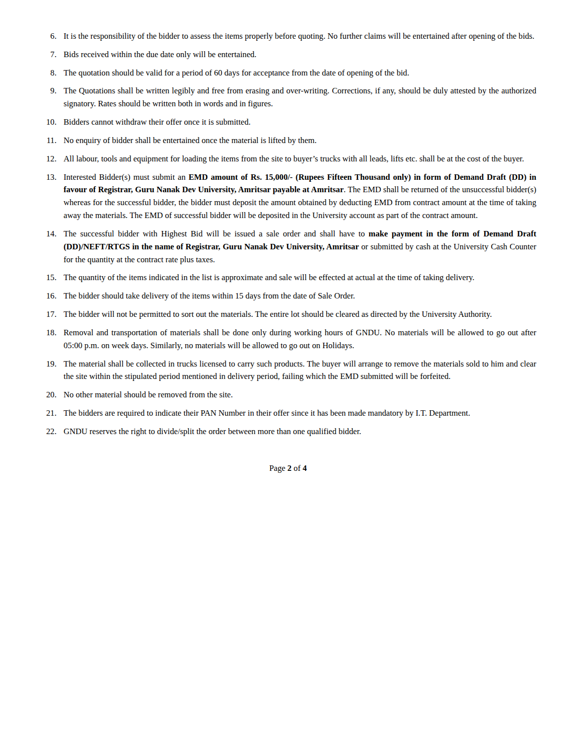It is the responsibility of the bidder to assess the items properly before quoting. No further claims will be entertained after opening of the bids.
Bids received within the due date only will be entertained.
The quotation should be valid for a period of 60 days for acceptance from the date of opening of the bid.
The Quotations shall be written legibly and free from erasing and over-writing. Corrections, if any, should be duly attested by the authorized signatory. Rates should be written both in words and in figures.
Bidders cannot withdraw their offer once it is submitted.
No enquiry of bidder shall be entertained once the material is lifted by them.
All labour, tools and equipment for loading the items from the site to buyer’s trucks with all leads, lifts etc. shall be at the cost of the buyer.
Interested Bidder(s) must submit an EMD amount of Rs. 15,000/- (Rupees Fifteen Thousand only) in form of Demand Draft (DD) in favour of Registrar, Guru Nanak Dev University, Amritsar payable at Amritsar. The EMD shall be returned of the unsuccessful bidder(s) whereas for the successful bidder, the bidder must deposit the amount obtained by deducting EMD from contract amount at the time of taking away the materials. The EMD of successful bidder will be deposited in the University account as part of the contract amount.
The successful bidder with Highest Bid will be issued a sale order and shall have to make payment in the form of Demand Draft (DD)/NEFT/RTGS in the name of Registrar, Guru Nanak Dev University, Amritsar or submitted by cash at the University Cash Counter for the quantity at the contract rate plus taxes.
The quantity of the items indicated in the list is approximate and sale will be effected at actual at the time of taking delivery.
The bidder should take delivery of the items within 15 days from the date of Sale Order.
The bidder will not be permitted to sort out the materials. The entire lot should be cleared as directed by the University Authority.
Removal and transportation of materials shall be done only during working hours of GNDU. No materials will be allowed to go out after 05:00 p.m. on week days. Similarly, no materials will be allowed to go out on Holidays.
The material shall be collected in trucks licensed to carry such products. The buyer will arrange to remove the materials sold to him and clear the site within the stipulated period mentioned in delivery period, failing which the EMD submitted will be forfeited.
No other material should be removed from the site.
The bidders are required to indicate their PAN Number in their offer since it has been made mandatory by I.T. Department.
GNDU reserves the right to divide/split the order between more than one qualified bidder.
Page 2 of 4